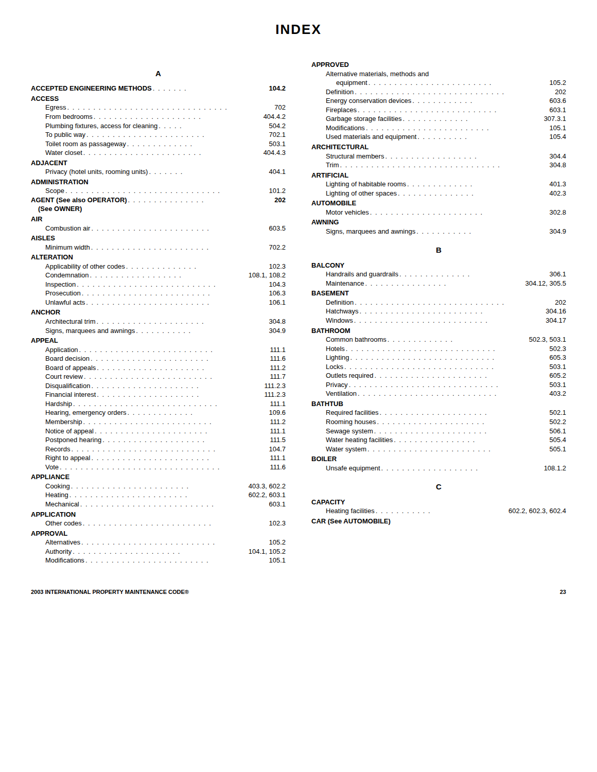INDEX
A
ACCEPTED ENGINEERING METHODS. . . . . . . 104.2
ACCESS
Egress. . . . . . . . . . . . . . . . . . . . . . . . . . . . . . . 702
From bedrooms. . . . . . . . . . . . . . . . . . . . . 404.4.2
Plumbing fixtures, access for cleaning. . . . . 504.2
To public way. . . . . . . . . . . . . . . . . . . . . . . 702.1
Toilet room as passageway. . . . . . . . . . . . . 503.1
Water closet. . . . . . . . . . . . . . . . . . . . . . . 404.4.3
ADJACENT
Privacy (hotel units, rooming units). . . . . . . 404.1
ADMINISTRATION
Scope. . . . . . . . . . . . . . . . . . . . . . . . . . . . . . 101.2
AGENT (See also OPERATOR). . . . . . . . . . . . . . . 202
(See OWNER)
AIR
Combustion air. . . . . . . . . . . . . . . . . . . . . . . 603.5
AISLES
Minimum width. . . . . . . . . . . . . . . . . . . . . . . 702.2
ALTERATION
Applicability of other codes. . . . . . . . . . . . . . 102.3
Condemnation. . . . . . . . . . . . . . . . . . 108.1, 108.2
Inspection. . . . . . . . . . . . . . . . . . . . . . . . . . . 104.3
Prosecution. . . . . . . . . . . . . . . . . . . . . . . . . 106.3
Unlawful acts. . . . . . . . . . . . . . . . . . . . . . . . 106.1
ANCHOR
Architectural trim. . . . . . . . . . . . . . . . . . . . . 304.8
Signs, marquees and awnings. . . . . . . . . . . 304.9
APPEAL
Application. . . . . . . . . . . . . . . . . . . . . . . . . . 111.1
Board decision. . . . . . . . . . . . . . . . . . . . . . . 111.6
Board of appeals. . . . . . . . . . . . . . . . . . . . . 111.2
Court review. . . . . . . . . . . . . . . . . . . . . . . . . 111.7
Disqualification. . . . . . . . . . . . . . . . . . . . . 111.2.3
Financial interest. . . . . . . . . . . . . . . . . . . . 111.2.3
Hardship. . . . . . . . . . . . . . . . . . . . . . . . . . . . 111.1
Hearing, emergency orders. . . . . . . . . . . . . 109.6
Membership. . . . . . . . . . . . . . . . . . . . . . . . . 111.2
Notice of appeal. . . . . . . . . . . . . . . . . . . . . . 111.1
Postponed hearing. . . . . . . . . . . . . . . . . . . . 111.5
Records. . . . . . . . . . . . . . . . . . . . . . . . . . . . 104.7
Right to appeal. . . . . . . . . . . . . . . . . . . . . . . 111.1
Vote. . . . . . . . . . . . . . . . . . . . . . . . . . . . . . . 111.6
APPLIANCE
Cooking. . . . . . . . . . . . . . . . . . . . . . . 403.3, 602.2
Heating. . . . . . . . . . . . . . . . . . . . . . . 602.2, 603.1
Mechanical. . . . . . . . . . . . . . . . . . . . . . . . . . 603.1
APPLICATION
Other codes. . . . . . . . . . . . . . . . . . . . . . . . . 102.3
APPROVAL
Alternatives. . . . . . . . . . . . . . . . . . . . . . . . . . 105.2
Authority. . . . . . . . . . . . . . . . . . . . . 104.1, 105.2
Modifications. . . . . . . . . . . . . . . . . . . . . . . . 105.1
APPROVED
Alternative materials, methods and
equipment. . . . . . . . . . . . . . . . . . . . . . . . 105.2
Definition. . . . . . . . . . . . . . . . . . . . . . . . . . . . . 202
Energy conservation devices. . . . . . . . . . . . 603.6
Fireplaces. . . . . . . . . . . . . . . . . . . . . . . . . . . 603.1
Garbage storage facilities. . . . . . . . . . . . . 307.3.1
Modifications. . . . . . . . . . . . . . . . . . . . . . . . 105.1
Used materials and equipment. . . . . . . . . . 105.4
ARCHITECTURAL
Structural members. . . . . . . . . . . . . . . . . . 304.4
Trim. . . . . . . . . . . . . . . . . . . . . . . . . . . . . . . 304.8
ARTIFICIAL
Lighting of habitable rooms. . . . . . . . . . . . . 401.3
Lighting of other spaces. . . . . . . . . . . . . . . 402.3
AUTOMOBILE
Motor vehicles. . . . . . . . . . . . . . . . . . . . . . 302.8
AWNING
Signs, marquees and awnings. . . . . . . . . . . 304.9
B
BALCONY
Handrails and guardrails. . . . . . . . . . . . . . 306.1
Maintenance. . . . . . . . . . . . . . . . 304.12, 305.5
BASEMENT
Definition. . . . . . . . . . . . . . . . . . . . . . . . . . . . . 202
Hatchways. . . . . . . . . . . . . . . . . . . . . . . . 304.16
Windows. . . . . . . . . . . . . . . . . . . . . . . . . . 304.17
BATHROOM
Common bathrooms. . . . . . . . . . . . . 502.3, 503.1
Hotels. . . . . . . . . . . . . . . . . . . . . . . . . . . . . 502.3
Lighting. . . . . . . . . . . . . . . . . . . . . . . . . . . . 605.3
Locks. . . . . . . . . . . . . . . . . . . . . . . . . . . . . 503.1
Outlets required. . . . . . . . . . . . . . . . . . . . . . 605.2
Privacy. . . . . . . . . . . . . . . . . . . . . . . . . . . . . 503.1
Ventilation. . . . . . . . . . . . . . . . . . . . . . . . . . . 403.2
BATHTUB
Required facilities. . . . . . . . . . . . . . . . . . . . . 502.1
Rooming houses. . . . . . . . . . . . . . . . . . . . . 502.2
Sewage system. . . . . . . . . . . . . . . . . . . . . . 506.1
Water heating facilities. . . . . . . . . . . . . . . . 505.4
Water system. . . . . . . . . . . . . . . . . . . . . . . . 505.1
BOILER
Unsafe equipment. . . . . . . . . . . . . . . . . . . 108.1.2
C
CAPACITY
Heating facilities. . . . . . . . . . . 602.2, 602.3, 602.4
CAR (See AUTOMOBILE)
2003 INTERNATIONAL PROPERTY MAINTENANCE CODE® 23